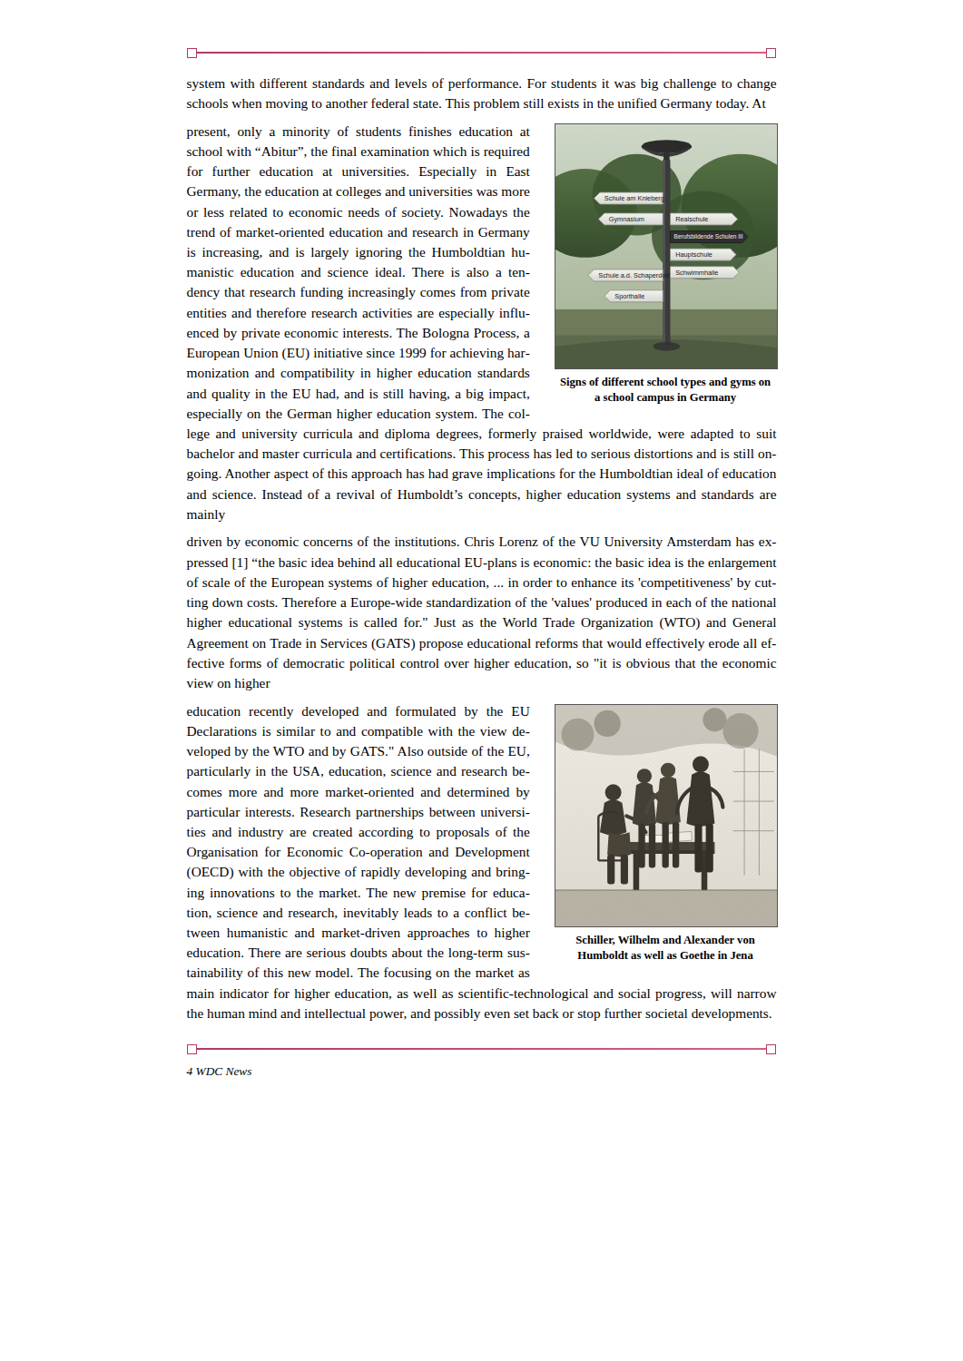system with different standards and levels of performance. For students it was big challenge to change schools when moving to another federal state. This problem still exists in the unified Germany today. At
Schule am Knieberg Gymnasium Schule a.d. Schaperdorf Sporthalle Realschule Berufsbildende Schulen III Hauptschule Schwimmhalle
Signs of different school types and gyms on a school campus in Germany
present, only a minority of students finishes education at school with “Abitur”, the final examination which is required for further education at universities. Especially in East Germany, the education at colleges and universities was more or less related to economic needs of society. Nowadays the trend of market-oriented education and research in Germany is increasing, and is largely ignoring the Humboldtian humanistic education and science ideal. There is also a tendency that research funding increasingly comes from private entities and therefore research activities are especially influenced by private economic interests. The Bologna Process, a European Union (EU) initiative since 1999 for achieving harmonization and compatibility in higher education standards and quality in the EU had, and is still having, a big impact, especially on the German higher education system. The college and university curricula and diploma degrees, formerly praised worldwide, were adapted to suit bachelor and master curricula and certifications. This process has led to serious distortions and is still ongoing. Another aspect of this approach has had grave implications for the Humboldtian ideal of education and science. Instead of a revival of Humboldt’s concepts, higher education systems and standards are mainly
driven by economic concerns of the institutions. Chris Lorenz of the VU University Amsterdam has expressed [1] “the basic idea behind all educational EU-plans is economic: the basic idea is the enlargement of scale of the European systems of higher education, ... in order to enhance its 'competitiveness' by cutting down costs. Therefore a Europe-wide standardization of the 'values' produced in each of the national higher educational systems is called for." Just as the World Trade Organization (WTO) and General Agreement on Trade in Services (GATS) propose educational reforms that would effectively erode all effective forms of democratic political control over higher education, so "it is obvious that the economic view on higher
Schiller, Wilhelm and Alexander von Humboldt as well as Goethe in Jena
education recently developed and formulated by the EU Declarations is similar to and compatible with the view developed by the WTO and by GATS." Also outside of the EU, particularly in the USA, education, science and research becomes more and more market-oriented and determined by particular interests. Research partnerships between universities and industry are created according to proposals of the Organisation for Economic Co-operation and Development (OECD) with the objective of rapidly developing and bringing innovations to the market. The new premise for education, science and research, inevitably leads to a conflict between humanistic and market-driven approaches to higher education. There are serious doubts about the long-term sustainability of this new model. The focusing on the market as main indicator for higher education, as well as scientific-technological and social progress, will narrow the human mind and intellectual power, and possibly even set back or stop further societal developments.
4 WDC News